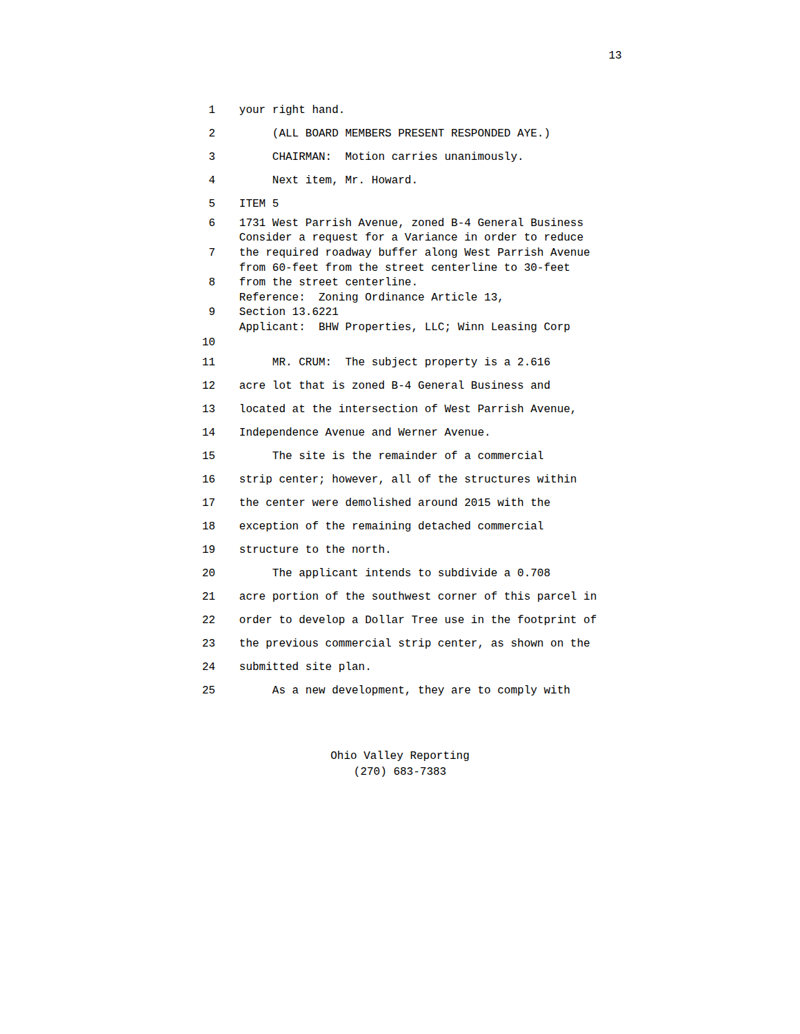13
| 1 | your right hand. |
| 2 | (ALL BOARD MEMBERS PRESENT RESPONDED AYE.) |
| 3 | CHAIRMAN: Motion carries unanimously. |
| 4 | Next item, Mr. Howard. |
| 5 | ITEM 5 |
| 6 7 8 9 10 | 1731 West Parrish Avenue, zoned B-4 General Business Consider a request for a Variance in order to reduce the required roadway buffer along West Parrish Avenue from 60-feet from the street centerline to 30-feet from the street centerline. Reference: Zoning Ordinance Article 13, Section 13.6221 Applicant: BHW Properties, LLC; Winn Leasing Corp |
| 11 | MR. CRUM: The subject property is a 2.616 |
| 12 | acre lot that is zoned B-4 General Business and |
| 13 | located at the intersection of West Parrish Avenue, |
| 14 | Independence Avenue and Werner Avenue. |
| 15 | The site is the remainder of a commercial |
| 16 | strip center; however, all of the structures within |
| 17 | the center were demolished around 2015 with the |
| 18 | exception of the remaining detached commercial |
| 19 | structure to the north. |
| 20 | The applicant intends to subdivide a 0.708 |
| 21 | acre portion of the southwest corner of this parcel in |
| 22 | order to develop a Dollar Tree use in the footprint of |
| 23 | the previous commercial strip center, as shown on the |
| 24 | submitted site plan. |
| 25 | As a new development, they are to comply with |
Ohio Valley Reporting
(270) 683-7383